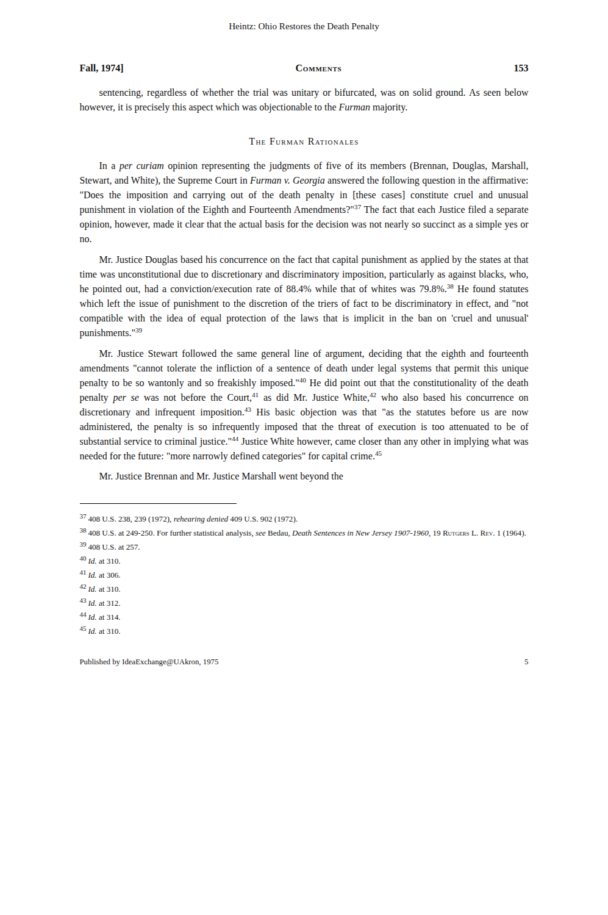Heintz: Ohio Restores the Death Penalty
Fall, 1974] Comments 153
sentencing, regardless of whether the trial was unitary or bifurcated, was on solid ground. As seen below however, it is precisely this aspect which was objectionable to the Furman majority.
The Furman Rationales
In a per curiam opinion representing the judgments of five of its members (Brennan, Douglas, Marshall, Stewart, and White), the Supreme Court in Furman v. Georgia answered the following question in the affirmative: "Does the imposition and carrying out of the death penalty in [these cases] constitute cruel and unusual punishment in violation of the Eighth and Fourteenth Amendments?"37 The fact that each Justice filed a separate opinion, however, made it clear that the actual basis for the decision was not nearly so succinct as a simple yes or no.
Mr. Justice Douglas based his concurrence on the fact that capital punishment as applied by the states at that time was unconstitutional due to discretionary and discriminatory imposition, particularly as against blacks, who, he pointed out, had a conviction/execution rate of 88.4% while that of whites was 79.8%.38 He found statutes which left the issue of punishment to the discretion of the triers of fact to be discriminatory in effect, and "not compatible with the idea of equal protection of the laws that is implicit in the ban on 'cruel and unusual' punishments."39
Mr. Justice Stewart followed the same general line of argument, deciding that the eighth and fourteenth amendments "cannot tolerate the infliction of a sentence of death under legal systems that permit this unique penalty to be so wantonly and so freakishly imposed."40 He did point out that the constitutionality of the death penalty per se was not before the Court,41 as did Mr. Justice White,42 who also based his concurrence on discretionary and infrequent imposition.43 His basic objection was that "as the statutes before us are now administered, the penalty is so infrequently imposed that the threat of execution is too attenuated to be of substantial service to criminal justice."44 Justice White however, came closer than any other in implying what was needed for the future: "more narrowly defined categories" for capital crime.45
Mr. Justice Brennan and Mr. Justice Marshall went beyond the
37408 U.S. 238, 239 (1972), rehearing denied 409 U.S. 902 (1972).
38408 U.S. at 249-250. For further statistical analysis, see Bedau, Death Sentences in New Jersey 1907-1960, 19 Rutgers L. Rev. 1 (1964).
39408 U.S. at 257.
40 Id. at 310.
41 Id. at 306.
42 Id. at 310.
43 Id. at 312.
44 Id. at 314.
45 Id. at 310.
Published by IdeaExchange@UAkron, 1975 5